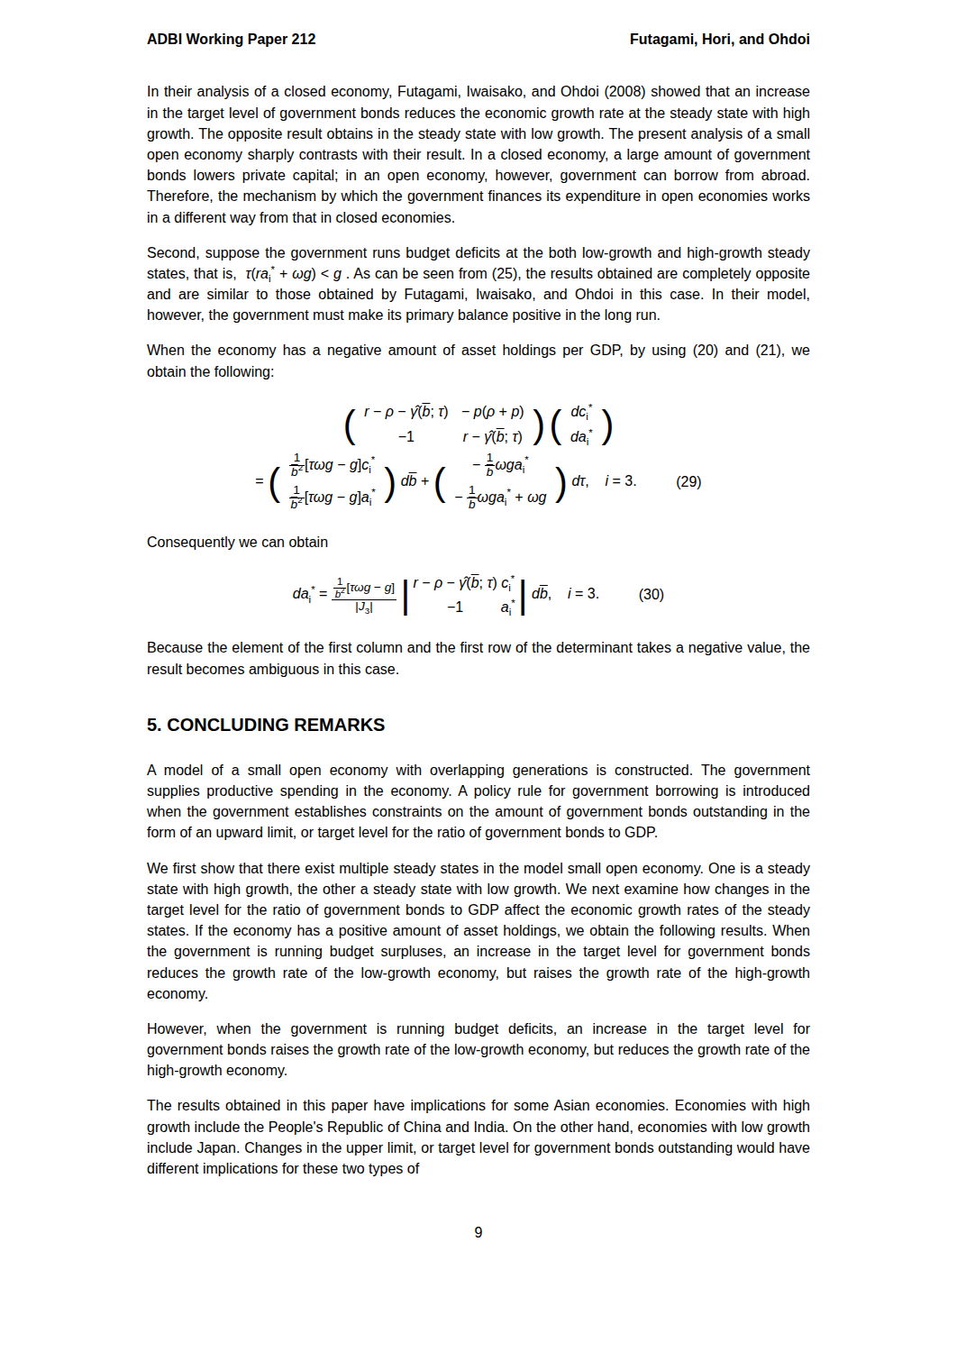ADBI Working Paper 212 Futagami, Hori, and Ohdoi
In their analysis of a closed economy, Futagami, Iwaisako, and Ohdoi (2008) showed that an increase in the target level of government bonds reduces the economic growth rate at the steady state with high growth. The opposite result obtains in the steady state with low growth. The present analysis of a small open economy sharply contrasts with their result. In a closed economy, a large amount of government bonds lowers private capital; in an open economy, however, government can borrow from abroad. Therefore, the mechanism by which the government finances its expenditure in open economies works in a different way from that in closed economies.
Second, suppose the government runs budget deficits at the both low-growth and high-growth steady states, that is, τ(rai* + ωg) < g . As can be seen from (25), the results obtained are completely opposite and are similar to those obtained by Futagami, Iwaisako, and Ohdoi in this case. In their model, however, the government must make its primary balance positive in the long run.
When the economy has a negative amount of asset holdings per GDP, by using (20) and (21), we obtain the following:
(
| r − ρ − γ̂ ( b ; τ ) | − p ( ρ + p ) |
| −1 | r − γ̂ ( b ; τ ) |
)
(
| dc i * |
| da i * |
)
=
(
| 1 b 2 [ τωg − g ] c i * |
| 1 b 2 [ τωg − g ] a i * |
)
db +
(
| − 1 b ωga i * |
| − 1 b ωga i * + ωg |
)
dτ, i = 3.
(29)
Consequently we can obtain
dai* = 1 b2[τωg − g] |J3|
|
| r − ρ − γ̂ ( b ; τ ) | c i * |
| −1 | a i * |
|
db, i = 3.
(30)
Because the element of the first column and the first row of the determinant takes a negative value, the result becomes ambiguous in this case.
5. CONCLUDING REMARKS
A model of a small open economy with overlapping generations is constructed. The government supplies productive spending in the economy. A policy rule for government borrowing is introduced when the government establishes constraints on the amount of government bonds outstanding in the form of an upward limit, or target level for the ratio of government bonds to GDP.
We first show that there exist multiple steady states in the model small open economy. One is a steady state with high growth, the other a steady state with low growth. We next examine how changes in the target level for the ratio of government bonds to GDP affect the economic growth rates of the steady states. If the economy has a positive amount of asset holdings, we obtain the following results. When the government is running budget surpluses, an increase in the target level for government bonds reduces the growth rate of the low-growth economy, but raises the growth rate of the high-growth economy.
However, when the government is running budget deficits, an increase in the target level for government bonds raises the growth rate of the low-growth economy, but reduces the growth rate of the high-growth economy.
The results obtained in this paper have implications for some Asian economies. Economies with high growth include the People's Republic of China and India. On the other hand, economies with low growth include Japan. Changes in the upper limit, or target level for government bonds outstanding would have different implications for these two types of
9